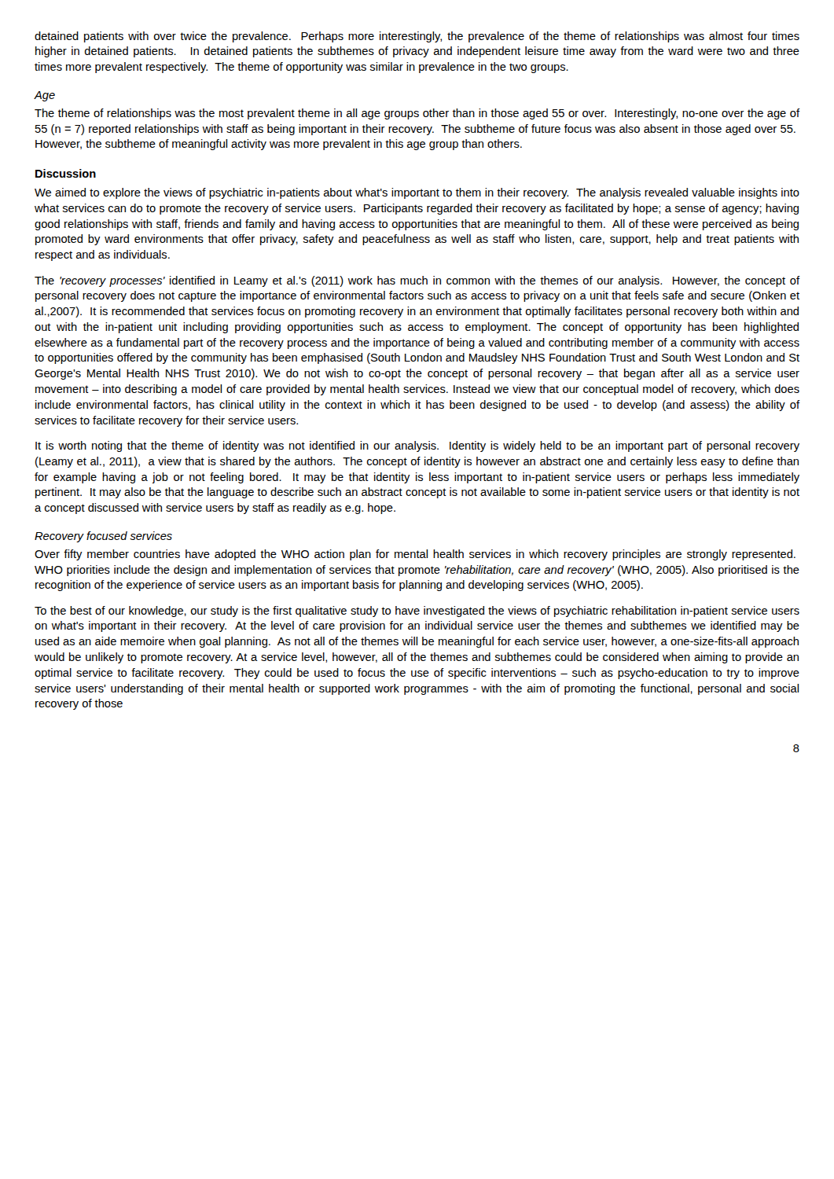detained patients with over twice the prevalence. Perhaps more interestingly, the prevalence of the theme of relationships was almost four times higher in detained patients. In detained patients the subthemes of privacy and independent leisure time away from the ward were two and three times more prevalent respectively. The theme of opportunity was similar in prevalence in the two groups.
Age
The theme of relationships was the most prevalent theme in all age groups other than in those aged 55 or over. Interestingly, no-one over the age of 55 (n = 7) reported relationships with staff as being important in their recovery. The subtheme of future focus was also absent in those aged over 55. However, the subtheme of meaningful activity was more prevalent in this age group than others.
Discussion
We aimed to explore the views of psychiatric in-patients about what's important to them in their recovery. The analysis revealed valuable insights into what services can do to promote the recovery of service users. Participants regarded their recovery as facilitated by hope; a sense of agency; having good relationships with staff, friends and family and having access to opportunities that are meaningful to them. All of these were perceived as being promoted by ward environments that offer privacy, safety and peacefulness as well as staff who listen, care, support, help and treat patients with respect and as individuals.
The 'recovery processes' identified in Leamy et al.'s (2011) work has much in common with the themes of our analysis. However, the concept of personal recovery does not capture the importance of environmental factors such as access to privacy on a unit that feels safe and secure (Onken et al.,2007). It is recommended that services focus on promoting recovery in an environment that optimally facilitates personal recovery both within and out with the in-patient unit including providing opportunities such as access to employment. The concept of opportunity has been highlighted elsewhere as a fundamental part of the recovery process and the importance of being a valued and contributing member of a community with access to opportunities offered by the community has been emphasised (South London and Maudsley NHS Foundation Trust and South West London and St George's Mental Health NHS Trust 2010). We do not wish to co-opt the concept of personal recovery – that began after all as a service user movement – into describing a model of care provided by mental health services. Instead we view that our conceptual model of recovery, which does include environmental factors, has clinical utility in the context in which it has been designed to be used - to develop (and assess) the ability of services to facilitate recovery for their service users.
It is worth noting that the theme of identity was not identified in our analysis. Identity is widely held to be an important part of personal recovery (Leamy et al., 2011), a view that is shared by the authors. The concept of identity is however an abstract one and certainly less easy to define than for example having a job or not feeling bored. It may be that identity is less important to in-patient service users or perhaps less immediately pertinent. It may also be that the language to describe such an abstract concept is not available to some in-patient service users or that identity is not a concept discussed with service users by staff as readily as e.g. hope.
Recovery focused services
Over fifty member countries have adopted the WHO action plan for mental health services in which recovery principles are strongly represented. WHO priorities include the design and implementation of services that promote 'rehabilitation, care and recovery' (WHO, 2005). Also prioritised is the recognition of the experience of service users as an important basis for planning and developing services (WHO, 2005).
To the best of our knowledge, our study is the first qualitative study to have investigated the views of psychiatric rehabilitation in-patient service users on what's important in their recovery. At the level of care provision for an individual service user the themes and subthemes we identified may be used as an aide memoire when goal planning. As not all of the themes will be meaningful for each service user, however, a one-size-fits-all approach would be unlikely to promote recovery. At a service level, however, all of the themes and subthemes could be considered when aiming to provide an optimal service to facilitate recovery. They could be used to focus the use of specific interventions – such as psycho-education to try to improve service users' understanding of their mental health or supported work programmes - with the aim of promoting the functional, personal and social recovery of those
8